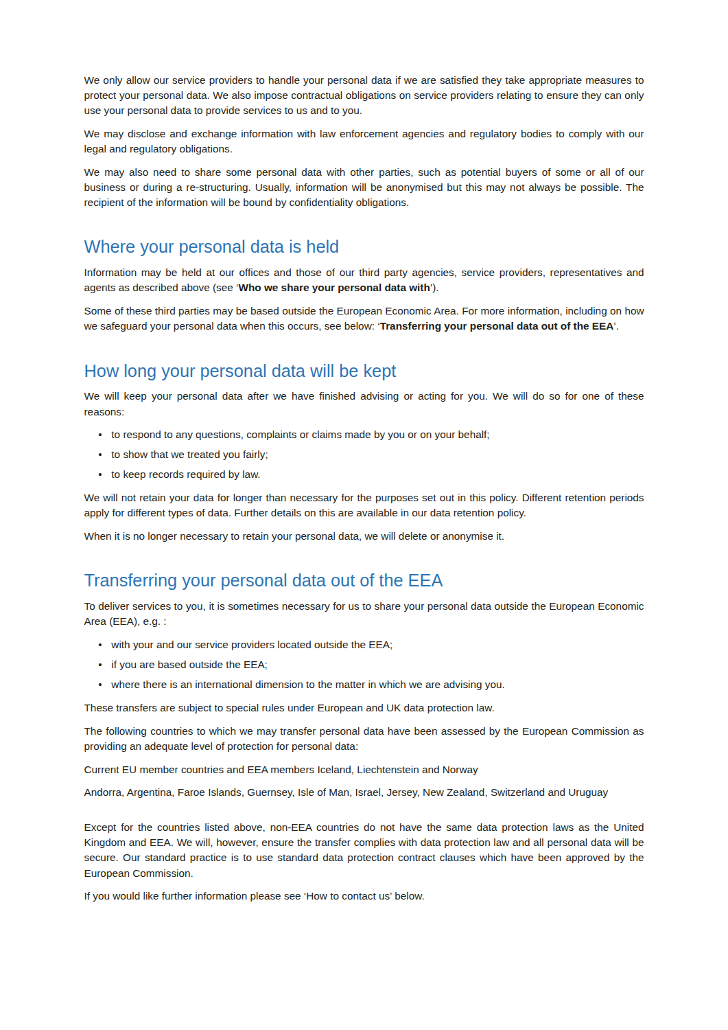We only allow our service providers to handle your personal data if we are satisfied they take appropriate measures to protect your personal data. We also impose contractual obligations on service providers relating to ensure they can only use your personal data to provide services to us and to you.
We may disclose and exchange information with law enforcement agencies and regulatory bodies to comply with our legal and regulatory obligations.
We may also need to share some personal data with other parties, such as potential buyers of some or all of our business or during a re-structuring. Usually, information will be anonymised but this may not always be possible. The recipient of the information will be bound by confidentiality obligations.
Where your personal data is held
Information may be held at our offices and those of our third party agencies, service providers, representatives and agents as described above (see ‘Who we share your personal data with’).
Some of these third parties may be based outside the European Economic Area. For more information, including on how we safeguard your personal data when this occurs, see below: ‘Transferring your personal data out of the EEA’.
How long your personal data will be kept
We will keep your personal data after we have finished advising or acting for you. We will do so for one of these reasons:
to respond to any questions, complaints or claims made by you or on your behalf;
to show that we treated you fairly;
to keep records required by law.
We will not retain your data for longer than necessary for the purposes set out in this policy. Different retention periods apply for different types of data. Further details on this are available in our data retention policy.
When it is no longer necessary to retain your personal data, we will delete or anonymise it.
Transferring your personal data out of the EEA
To deliver services to you, it is sometimes necessary for us to share your personal data outside the European Economic Area (EEA), e.g. :
with your and our service providers located outside the EEA;
if you are based outside the EEA;
where there is an international dimension to the matter in which we are advising you.
These transfers are subject to special rules under European and UK data protection law.
The following countries to which we may transfer personal data have been assessed by the European Commission as providing an adequate level of protection for personal data:
Current EU member countries and EEA members Iceland, Liechtenstein and Norway
Andorra, Argentina, Faroe Islands, Guernsey, Isle of Man, Israel, Jersey, New Zealand, Switzerland and Uruguay
Except for the countries listed above, non-EEA countries do not have the same data protection laws as the United Kingdom and EEA. We will, however, ensure the transfer complies with data protection law and all personal data will be secure. Our standard practice is to use standard data protection contract clauses which have been approved by the European Commission.
If you would like further information please see ‘How to contact us’ below.